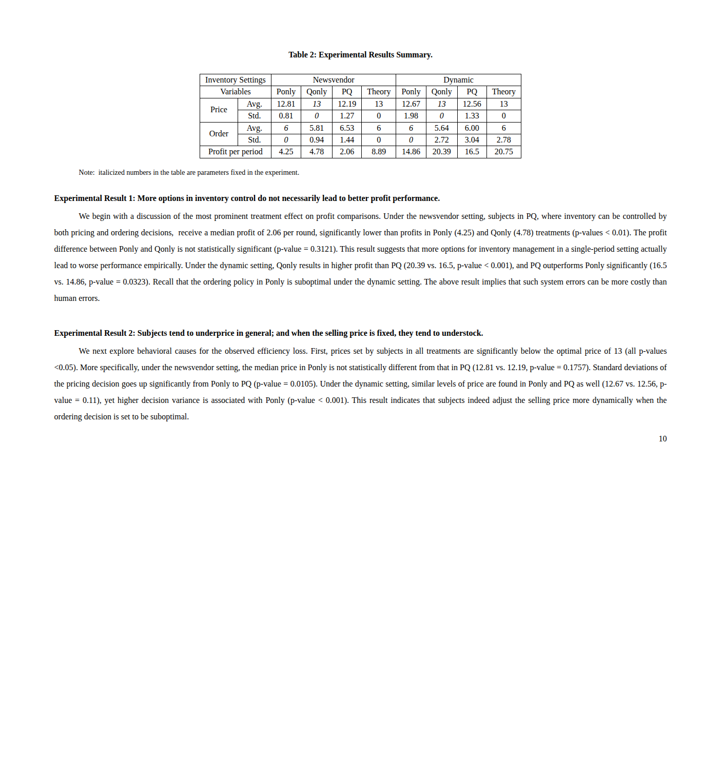Table 2: Experimental Results Summary.
| Inventory Settings | Newsvendor | Dynamic |
| Variables | Ponly | Qonly | PQ | Theory | Ponly | Qonly | PQ | Theory |
| Price | Avg. | 12.81 | 13 | 12.19 | 13 | 12.67 | 13 | 12.56 | 13 |
| Std. | 0.81 | 0 | 1.27 | 0 | 1.98 | 0 | 1.33 | 0 |
| Order | Avg. | 6 | 5.81 | 6.53 | 6 | 6 | 5.64 | 6.00 | 6 |
| Std. | 0 | 0.94 | 1.44 | 0 | 0 | 2.72 | 3.04 | 2.78 |
| Profit per period | 4.25 | 4.78 | 2.06 | 8.89 | 14.86 | 20.39 | 16.5 | 20.75 |
Note: italicized numbers in the table are parameters fixed in the experiment.
Experimental Result 1: More options in inventory control do not necessarily lead to better profit performance.
We begin with a discussion of the most prominent treatment effect on profit comparisons. Under the newsvendor setting, subjects in PQ, where inventory can be controlled by both pricing and ordering decisions, receive a median profit of 2.06 per round, significantly lower than profits in Ponly (4.25) and Qonly (4.78) treatments (p-values < 0.01). The profit difference between Ponly and Qonly is not statistically significant (p-value = 0.3121). This result suggests that more options for inventory management in a single-period setting actually lead to worse performance empirically. Under the dynamic setting, Qonly results in higher profit than PQ (20.39 vs. 16.5, p-value < 0.001), and PQ outperforms Ponly significantly (16.5 vs. 14.86, p-value = 0.0323). Recall that the ordering policy in Ponly is suboptimal under the dynamic setting. The above result implies that such system errors can be more costly than human errors.
Experimental Result 2: Subjects tend to underprice in general; and when the selling price is fixed, they tend to understock.
We next explore behavioral causes for the observed efficiency loss. First, prices set by subjects in all treatments are significantly below the optimal price of 13 (all p-values <0.05). More specifically, under the newsvendor setting, the median price in Ponly is not statistically different from that in PQ (12.81 vs. 12.19, p-value = 0.1757). Standard deviations of the pricing decision goes up significantly from Ponly to PQ (p-value = 0.0105). Under the dynamic setting, similar levels of price are found in Ponly and PQ as well (12.67 vs. 12.56, p-value = 0.11), yet higher decision variance is associated with Ponly (p-value < 0.001). This result indicates that subjects indeed adjust the selling price more dynamically when the ordering decision is set to be suboptimal.
10